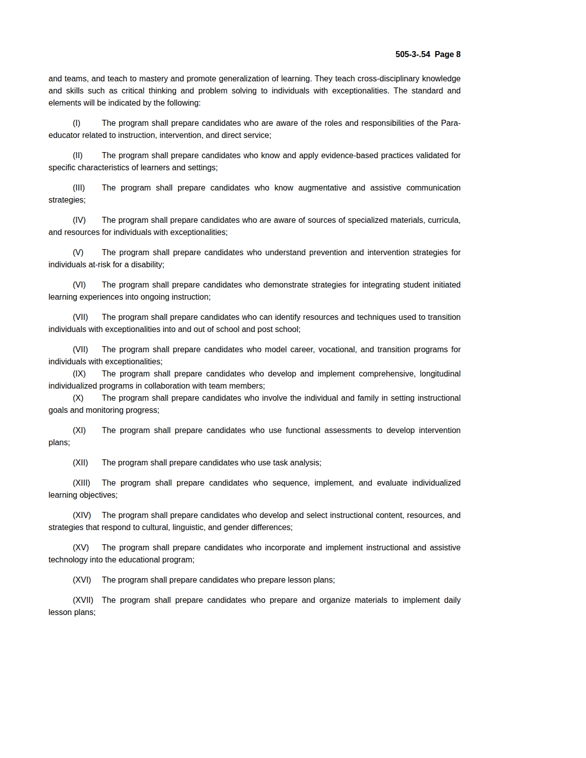505-3-.54 Page 8
and teams, and teach to mastery and promote generalization of learning. They teach cross-disciplinary knowledge and skills such as critical thinking and problem solving to individuals with exceptionalities. The standard and elements will be indicated by the following:
(I) The program shall prepare candidates who are aware of the roles and responsibilities of the Para-educator related to instruction, intervention, and direct service;
(II) The program shall prepare candidates who know and apply evidence-based practices validated for specific characteristics of learners and settings;
(III) The program shall prepare candidates who know augmentative and assistive communication strategies;
(IV) The program shall prepare candidates who are aware of sources of specialized materials, curricula, and resources for individuals with exceptionalities;
(V) The program shall prepare candidates who understand prevention and intervention strategies for individuals at-risk for a disability;
(VI) The program shall prepare candidates who demonstrate strategies for integrating student initiated learning experiences into ongoing instruction;
(VII) The program shall prepare candidates who can identify resources and techniques used to transition individuals with exceptionalities into and out of school and post school;
(VII) The program shall prepare candidates who model career, vocational, and transition programs for individuals with exceptionalities;
(IX) The program shall prepare candidates who develop and implement comprehensive, longitudinal individualized programs in collaboration with team members;
(X) The program shall prepare candidates who involve the individual and family in setting instructional goals and monitoring progress;
(XI) The program shall prepare candidates who use functional assessments to develop intervention plans;
(XII) The program shall prepare candidates who use task analysis;
(XIII) The program shall prepare candidates who sequence, implement, and evaluate individualized learning objectives;
(XIV) The program shall prepare candidates who develop and select instructional content, resources, and strategies that respond to cultural, linguistic, and gender differences;
(XV) The program shall prepare candidates who incorporate and implement instructional and assistive technology into the educational program;
(XVI) The program shall prepare candidates who prepare lesson plans;
(XVII) The program shall prepare candidates who prepare and organize materials to implement daily lesson plans;